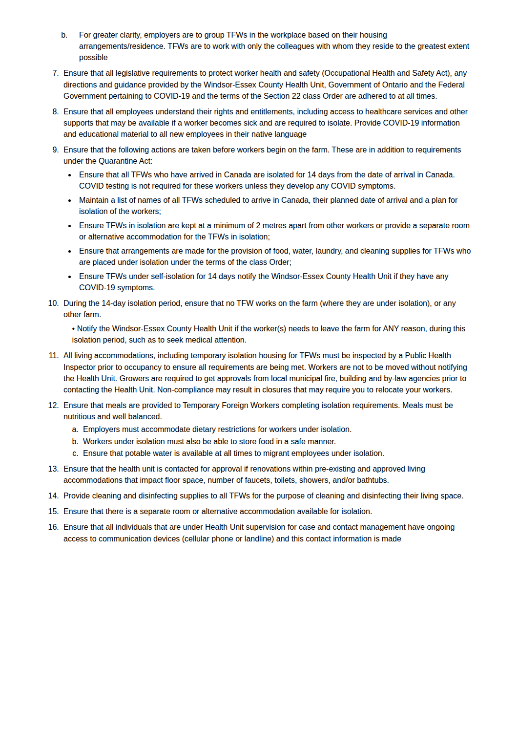b. For greater clarity, employers are to group TFWs in the workplace based on their housing arrangements/residence. TFWs are to work with only the colleagues with whom they reside to the greatest extent possible
Ensure that all legislative requirements to protect worker health and safety (Occupational Health and Safety Act), any directions and guidance provided by the Windsor-Essex County Health Unit, Government of Ontario and the Federal Government pertaining to COVID-19 and the terms of the Section 22 class Order are adhered to at all times.
Ensure that all employees understand their rights and entitlements, including access to healthcare services and other supports that may be available if a worker becomes sick and are required to isolate. Provide COVID-19 information and educational material to all new employees in their native language
Ensure that the following actions are taken before workers begin on the farm. These are in addition to requirements under the Quarantine Act:
Ensure that all TFWs who have arrived in Canada are isolated for 14 days from the date of arrival in Canada. COVID testing is not required for these workers unless they develop any COVID symptoms.
Maintain a list of names of all TFWs scheduled to arrive in Canada, their planned date of arrival and a plan for isolation of the workers;
Ensure TFWs in isolation are kept at a minimum of 2 metres apart from other workers or provide a separate room or alternative accommodation for the TFWs in isolation;
Ensure that arrangements are made for the provision of food, water, laundry, and cleaning supplies for TFWs who are placed under isolation under the terms of the class Order;
Ensure TFWs under self-isolation for 14 days notify the Windsor-Essex County Health Unit if they have any COVID-19 symptoms.
During the 14-day isolation period, ensure that no TFW works on the farm (where they are under isolation), or any other farm.
• Notify the Windsor-Essex County Health Unit if the worker(s) needs to leave the farm for ANY reason, during this isolation period, such as to seek medical attention.
All living accommodations, including temporary isolation housing for TFWs must be inspected by a Public Health Inspector prior to occupancy to ensure all requirements are being met. Workers are not to be moved without notifying the Health Unit. Growers are required to get approvals from local municipal fire, building and by-law agencies prior to contacting the Health Unit. Non-compliance may result in closures that may require you to relocate your workers.
Ensure that meals are provided to Temporary Foreign Workers completing isolation requirements. Meals must be nutritious and well balanced.
Employers must accommodate dietary restrictions for workers under isolation.
Workers under isolation must also be able to store food in a safe manner.
Ensure that potable water is available at all times to migrant employees under isolation.
Ensure that the health unit is contacted for approval if renovations within pre-existing and approved living accommodations that impact floor space, number of faucets, toilets, showers, and/or bathtubs.
Provide cleaning and disinfecting supplies to all TFWs for the purpose of cleaning and disinfecting their living space.
Ensure that there is a separate room or alternative accommodation available for isolation.
Ensure that all individuals that are under Health Unit supervision for case and contact management have ongoing access to communication devices (cellular phone or landline) and this contact information is made